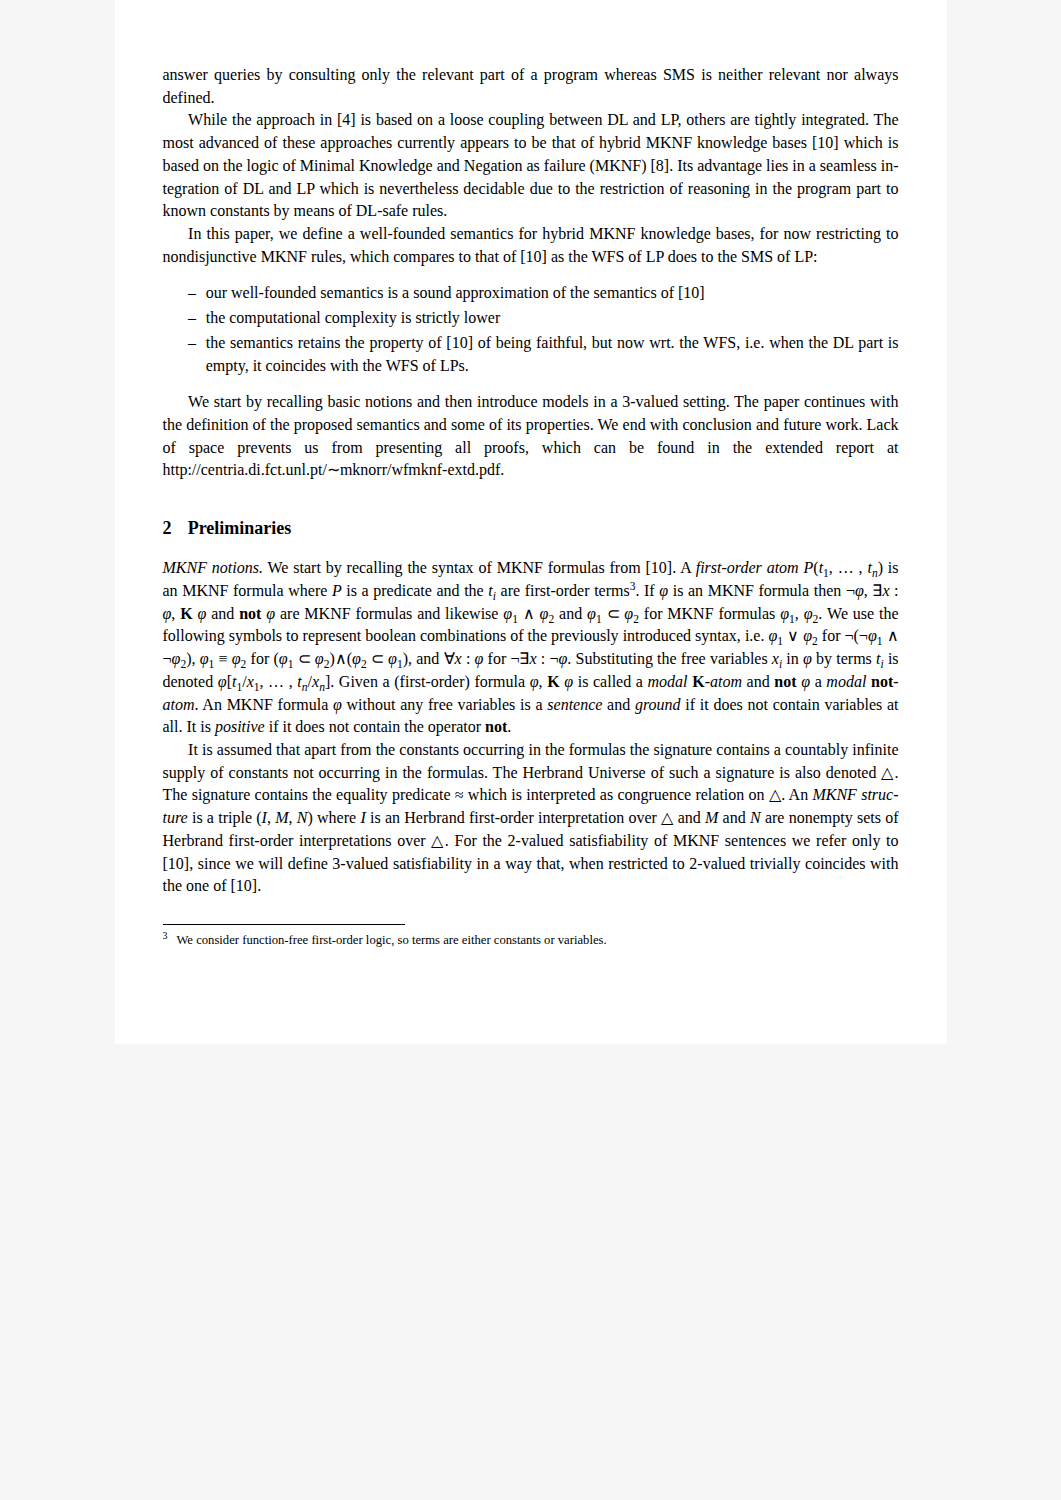answer queries by consulting only the relevant part of a program whereas SMS is neither relevant nor always defined.
While the approach in [4] is based on a loose coupling between DL and LP, others are tightly integrated. The most advanced of these approaches currently appears to be that of hybrid MKNF knowledge bases [10] which is based on the logic of Minimal Knowledge and Negation as failure (MKNF) [8]. Its advantage lies in a seamless integration of DL and LP which is nevertheless decidable due to the restriction of reasoning in the program part to known constants by means of DL-safe rules.
In this paper, we define a well-founded semantics for hybrid MKNF knowledge bases, for now restricting to nondisjunctive MKNF rules, which compares to that of [10] as the WFS of LP does to the SMS of LP:
our well-founded semantics is a sound approximation of the semantics of [10]
the computational complexity is strictly lower
the semantics retains the property of [10] of being faithful, but now wrt. the WFS, i.e. when the DL part is empty, it coincides with the WFS of LPs.
We start by recalling basic notions and then introduce models in a 3-valued setting. The paper continues with the definition of the proposed semantics and some of its properties. We end with conclusion and future work. Lack of space prevents us from presenting all proofs, which can be found in the extended report at http://centria.di.fct.unl.pt/∼mknorr/wfmknf-extd.pdf.
2 Preliminaries
MKNF notions. We start by recalling the syntax of MKNF formulas from [10]. A first-order atom P(t1, … , tn) is an MKNF formula where P is a predicate and the ti are first-order terms3. If φ is an MKNF formula then ¬φ, ∃x : φ, K φ and not φ are MKNF formulas and likewise φ1 ∧ φ2 and φ1 ⊂ φ2 for MKNF formulas φ1, φ2. We use the following symbols to represent boolean combinations of the previously introduced syntax, i.e. φ1 ∨ φ2 for ¬(¬φ1 ∧ ¬φ2), φ1 ≡ φ2 for (φ1 ⊂ φ2)∧(φ2 ⊂ φ1), and ∀x : φ for ¬∃x : ¬φ. Substituting the free variables xi in φ by terms ti is denoted φ[t1/x1, … , tn/xn]. Given a (first-order) formula φ, K φ is called a modal K-atom and not φ a modal not-atom. An MKNF formula φ without any free variables is a sentence and ground if it does not contain variables at all. It is positive if it does not contain the operator not.
It is assumed that apart from the constants occurring in the formulas the signature contains a countably infinite supply of constants not occurring in the formulas. The Herbrand Universe of such a signature is also denoted △. The signature contains the equality predicate ≈ which is interpreted as congruence relation on △. An MKNF structure is a triple (I, M, N) where I is an Herbrand first-order interpretation over △ and M and N are nonempty sets of Herbrand first-order interpretations over △. For the 2-valued satisfiability of MKNF sentences we refer only to [10], since we will define 3-valued satisfiability in a way that, when restricted to 2-valued trivially coincides with the one of [10].
3 We consider function-free first-order logic, so terms are either constants or variables.